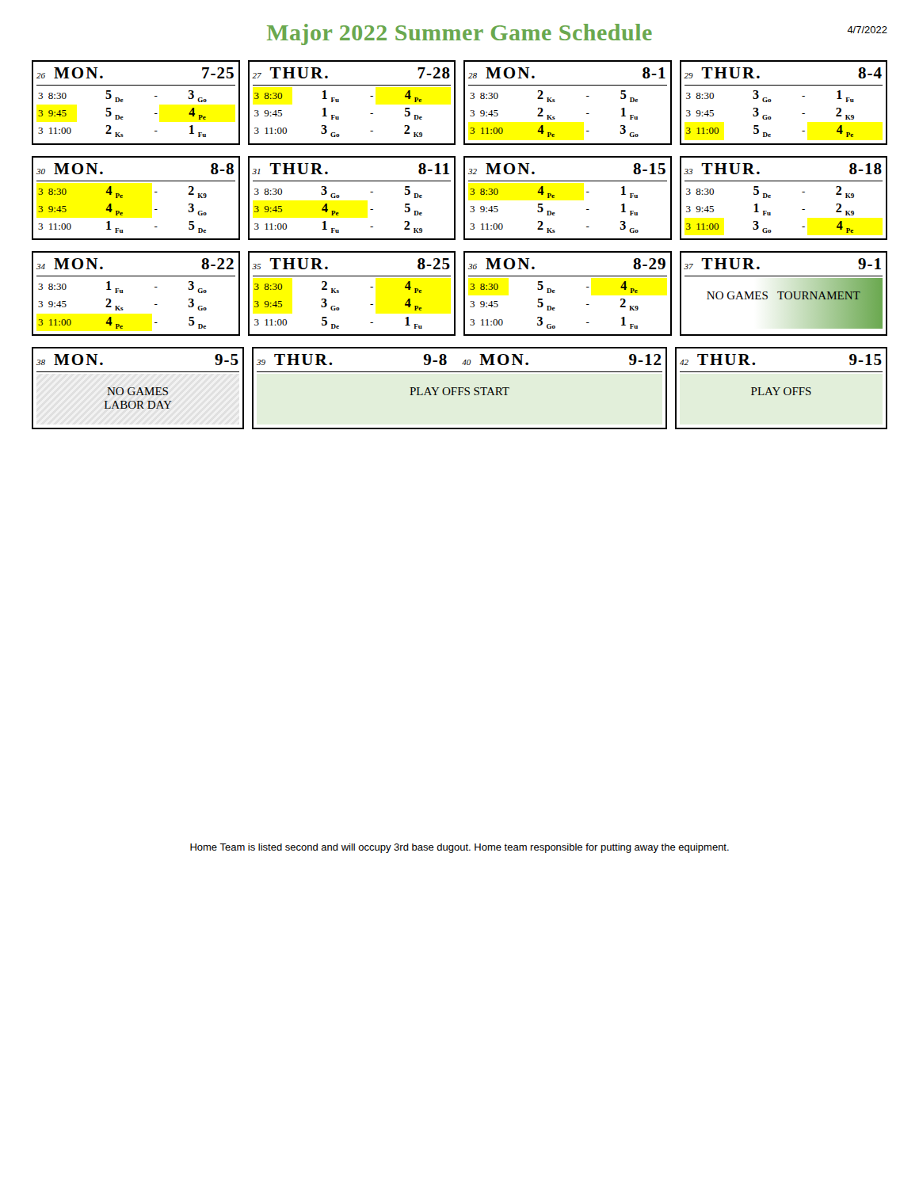Major 2022 Summer Game Schedule
4/7/2022
26 MON. 7-25
| 3 | 8:30 | 5 De | - | 3 Go |
| 3 | 9:45 | 5 De | - | 4 Pe |
| 3 | 11:00 | 2 Ks | - | 1 Fu |
27 THUR. 7-28
| 3 | 8:30 | 1 Fu | - | 4 Pe |
| 3 | 9:45 | 1 Fu | - | 5 De |
| 3 | 11:00 | 3 Go | - | 2 K9 |
28 MON. 8-1
| 3 | 8:30 | 2 Ks | - | 5 De |
| 3 | 9:45 | 2 Ks | - | 1 Fu |
| 3 | 11:00 | 4 Pe | - | 3 Go |
29 THUR. 8-4
| 3 | 8:30 | 3 Go | - | 1 Fu |
| 3 | 9:45 | 3 Go | - | 2 K9 |
| 3 | 11:00 | 5 De | - | 4 Pe |
30 MON. 8-8
| 3 | 8:30 | 4 Pe | - | 2 K9 |
| 3 | 9:45 | 4 Pe | - | 3 Go |
| 3 | 11:00 | 1 Fu | - | 5 De |
31 THUR. 8-11
| 3 | 8:30 | 3 Go | - | 5 De |
| 3 | 9:45 | 4 Pe | - | 5 De |
| 3 | 11:00 | 1 Fu | - | 2 K9 |
32 MON. 8-15
| 3 | 8:30 | 4 Pe | - | 1 Fu |
| 3 | 9:45 | 5 De | - | 1 Fu |
| 3 | 11:00 | 2 Ks | - | 3 Go |
33 THUR. 8-18
| 3 | 8:30 | 5 De | - | 2 K9 |
| 3 | 9:45 | 1 Fu | - | 2 K9 |
| 3 | 11:00 | 3 Go | - | 4 Pe |
34 MON. 8-22
| 3 | 8:30 | 1 Fu | - | 3 Go |
| 3 | 9:45 | 2 Ks | - | 3 Go |
| 3 | 11:00 | 4 Pe | - | 5 De |
35 THUR. 8-25
| 3 | 8:30 | 2 Ks | - | 4 Pe |
| 3 | 9:45 | 3 Go | - | 4 Pe |
| 3 | 11:00 | 5 De | - | 1 Fu |
36 MON. 8-29
| 3 | 8:30 | 5 De | - | 4 Pe |
| 3 | 9:45 | 5 De | - | 2 K9 |
| 3 | 11:00 | 3 Go | - | 1 Fu |
37 THUR. 9-1
NO GAMES TOURNAMENT
38 MON. 9-5
NO GAMES
LABOR DAY
39 THUR. 9-8 40 MON. 9-12
PLAY OFFS START
42 THUR. 9-15
PLAY OFFS
Home Team is listed second and will occupy 3rd base dugout. Home team responsible for putting away the equipment.